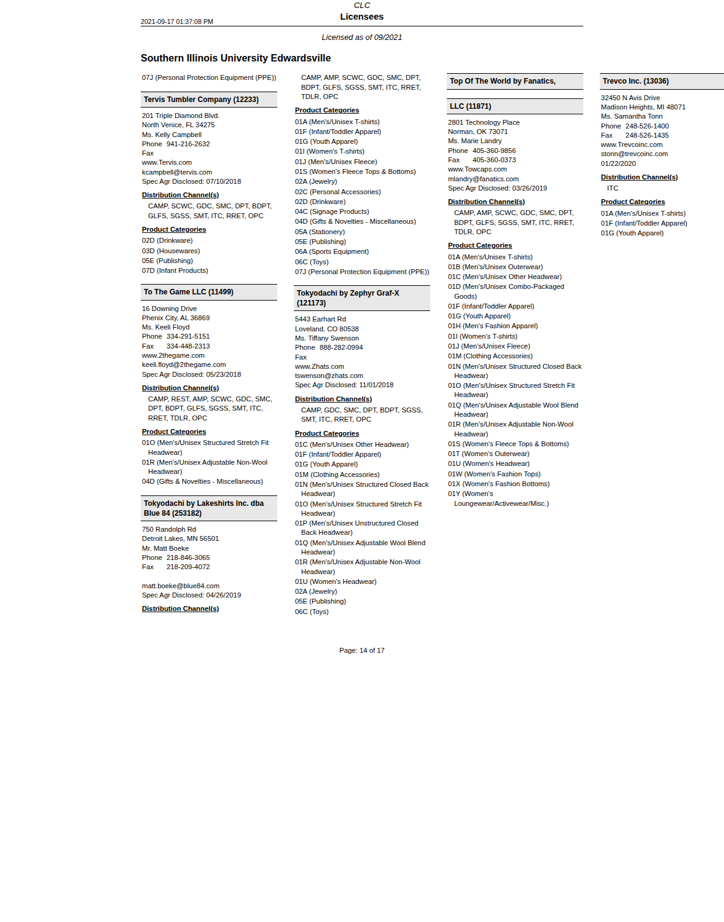CLC
Licensees
2021-09-17 01:37:08 PM
Licensed as of 09/2021
Southern Illinois University Edwardsville
07J (Personal Protection Equipment (PPE))
Tervis Tumbler Company (12233)
201 Triple Diamond Blvd.
North Venice, FL 34275
Ms. Kelly Campbell
Phone 941-216-2632
Fax
www.Tervis.com
kcampbell@tervis.com
Spec Agr Disclosed: 07/10/2018
Distribution Channel(s)
CAMP, SCWC, GDC, SMC, DPT, BDPT, GLFS, SGSS, SMT, ITC, RRET, OPC
Product Categories
02D (Drinkware)
03D (Housewares)
05E (Publishing)
07D (Infant Products)
To The Game LLC (11499)
16 Downing Drive
Phenix City, AL 36869
Ms. Keeli Floyd
Phone 334-291-5151
Fax 334-448-2313
www.2thegame.com
keeli.floyd@2thegame.com
Spec Agr Disclosed: 05/23/2018
Distribution Channel(s)
CAMP, REST, AMP, SCWC, GDC, SMC, DPT, BDPT, GLFS, SGSS, SMT, ITC, RRET, TDLR, OPC
Product Categories
01O (Men's/Unisex Structured Stretch Fit Headwear)
01R (Men's/Unisex Adjustable Non-Wool Headwear)
04D (Gifts & Novelties - Miscellaneous)
Tokyodachi by Lakeshirts Inc. dba Blue 84 (253182)
750 Randolph Rd
Detroit Lakes, MN 56501
Mr. Matt Boeke
Phone 218-846-3065
Fax 218-209-4072
matt.boeke@blue84.com
Spec Agr Disclosed: 04/26/2019
Distribution Channel(s)
CAMP, AMP, SCWC, GDC, SMC, DPT, BDPT, GLFS, SGSS, SMT, ITC, RRET, TDLR, OPC
Product Categories
01A (Men's/Unisex T-shirts)
01F (Infant/Toddler Apparel)
01G (Youth Apparel)
01I (Women's T-shirts)
01J (Men's/Unisex Fleece)
01S (Women's Fleece Tops & Bottoms)
02A (Jewelry)
02C (Personal Accessories)
02D (Drinkware)
04C (Signage Products)
04D (Gifts & Novelties - Miscellaneous)
05A (Stationery)
05E (Publishing)
06A (Sports Equipment)
06C (Toys)
07J (Personal Protection Equipment (PPE))
Tokyodachi by Zephyr Graf-X (121173)
5443 Earhart Rd
Loveland, CO 80538
Ms. Tiffany Swenson
Phone 888-282-0994
Fax
www.Zhats.com
tswenson@zhats.com
Spec Agr Disclosed: 11/01/2018
Distribution Channel(s)
CAMP, GDC, SMC, DPT, BDPT, SGSS, SMT, ITC, RRET, OPC
Product Categories
01C (Men's/Unisex Other Headwear)
01F (Infant/Toddler Apparel)
01G (Youth Apparel)
01M (Clothing Accessories)
01N (Men's/Unisex Structured Closed Back Headwear)
01O (Men's/Unisex Structured Stretch Fit Headwear)
01P (Men's/Unisex Unstructured Closed Back Headwear)
01Q (Men's/Unisex Adjustable Wool Blend Headwear)
01R (Men's/Unisex Adjustable Non-Wool Headwear)
01U (Women's Headwear)
02A (Jewelry)
05E (Publishing)
06C (Toys)
Top Of The World by Fanatics,
LLC (11871)
2801 Technology Place
Norman, OK 73071
Ms. Marie Landry
Phone 405-360-9856
Fax 405-360-0373
www.Towcaps.com
mlandry@fanatics.com
Spec Agr Disclosed: 03/26/2019
Distribution Channel(s)
CAMP, AMP, SCWC, GDC, SMC, DPT, BDPT, GLFS, SGSS, SMT, ITC, RRET, TDLR, OPC
Product Categories
01A (Men's/Unisex T-shirts)
01B (Men's/Unisex Outerwear)
01C (Men's/Unisex Other Headwear)
01D (Men's/Unisex Combo-Packaged Goods)
01F (Infant/Toddler Apparel)
01G (Youth Apparel)
01H (Men's Fashion Apparel)
01I (Women's T-shirts)
01J (Men's/Unisex Fleece)
01M (Clothing Accessories)
01N (Men's/Unisex Structured Closed Back Headwear)
01O (Men's/Unisex Structured Stretch Fit Headwear)
01Q (Men's/Unisex Adjustable Wool Blend Headwear)
01R (Men's/Unisex Adjustable Non-Wool Headwear)
01S (Women's Fleece Tops & Bottoms)
01T (Women's Outerwear)
01U (Women's Headwear)
01W (Women's Fashion Tops)
01X (Women's Fashion Bottoms)
01Y (Women's Loungewear/Activewear/Misc.)
Trevco Inc. (13036)
32450 N Avis Drive
Madison Heights, MI 48071
Ms. Samantha Tonn
Phone 248-526-1400
Fax 248-526-1435
www.Trevcoinc.com
stonn@trevcoinc.com
01/22/2020
Distribution Channel(s)
ITC
Product Categories
01A (Men's/Unisex T-shirts)
01F (Infant/Toddler Apparel)
01G (Youth Apparel)
Page: 14 of 17